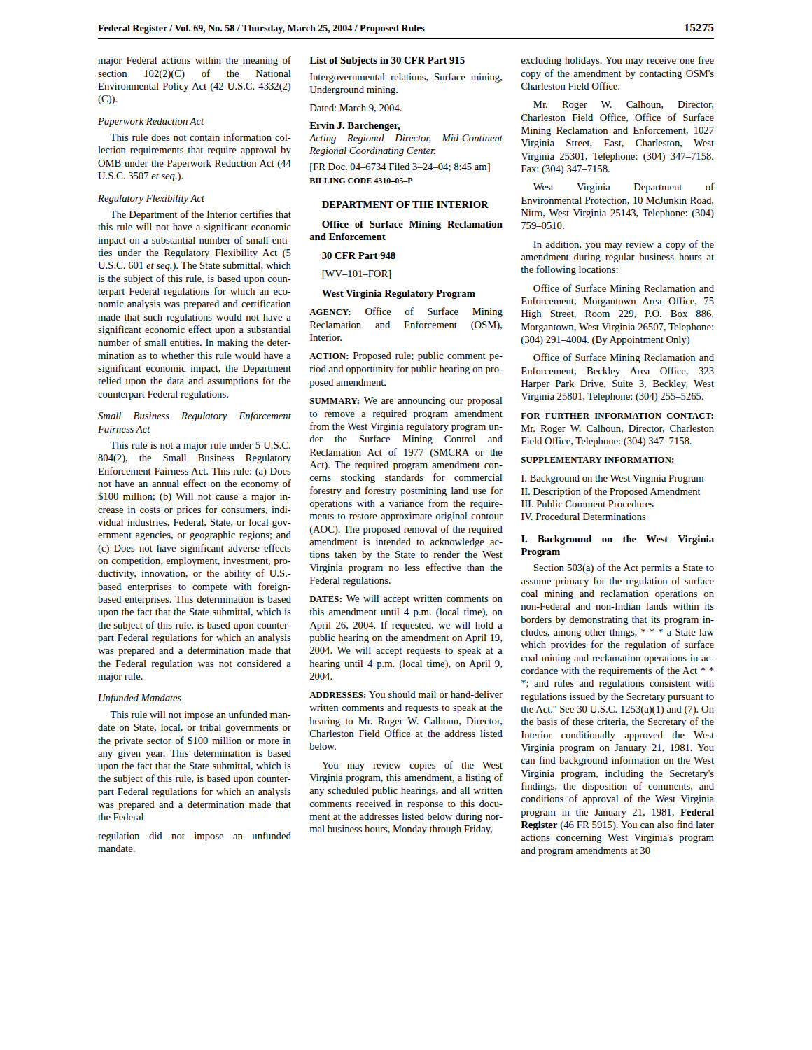Federal Register / Vol. 69, No. 58 / Thursday, March 25, 2004 / Proposed Rules
15275
major Federal actions within the meaning of section 102(2)(C) of the National Environmental Policy Act (42 U.S.C. 4332(2)(C)).
Paperwork Reduction Act
This rule does not contain information collection requirements that require approval by OMB under the Paperwork Reduction Act (44 U.S.C. 3507 et seq.).
Regulatory Flexibility Act
The Department of the Interior certifies that this rule will not have a significant economic impact on a substantial number of small entities under the Regulatory Flexibility Act (5 U.S.C. 601 et seq.). The State submittal, which is the subject of this rule, is based upon counterpart Federal regulations for which an economic analysis was prepared and certification made that such regulations would not have a significant economic effect upon a substantial number of small entities. In making the determination as to whether this rule would have a significant economic impact, the Department relied upon the data and assumptions for the counterpart Federal regulations.
Small Business Regulatory Enforcement Fairness Act
This rule is not a major rule under 5 U.S.C. 804(2), the Small Business Regulatory Enforcement Fairness Act. This rule: (a) Does not have an annual effect on the economy of $100 million; (b) Will not cause a major increase in costs or prices for consumers, individual industries, Federal, State, or local government agencies, or geographic regions; and (c) Does not have significant adverse effects on competition, employment, investment, productivity, innovation, or the ability of U.S.-based enterprises to compete with foreign-based enterprises. This determination is based upon the fact that the State submittal, which is the subject of this rule, is based upon counterpart Federal regulations for which an analysis was prepared and a determination made that the Federal regulation was not considered a major rule.
Unfunded Mandates
This rule will not impose an unfunded mandate on State, local, or tribal governments or the private sector of $100 million or more in any given year. This determination is based upon the fact that the State submittal, which is the subject of this rule, is based upon counterpart Federal regulations for which an analysis was prepared and a determination made that the Federal
regulation did not impose an unfunded mandate.
List of Subjects in 30 CFR Part 915
Intergovernmental relations, Surface mining, Underground mining.
Dated: March 9, 2004.
Ervin J. Barchenger,
Acting Regional Director, Mid-Continent Regional Coordinating Center.
[FR Doc. 04–6734 Filed 3–24–04; 8:45 am]
BILLING CODE 4310–05–P
DEPARTMENT OF THE INTERIOR
Office of Surface Mining Reclamation and Enforcement
30 CFR Part 948
[WV–101–FOR]
West Virginia Regulatory Program
AGENCY: Office of Surface Mining Reclamation and Enforcement (OSM), Interior.
ACTION: Proposed rule; public comment period and opportunity for public hearing on proposed amendment.
SUMMARY: We are announcing our proposal to remove a required program amendment from the West Virginia regulatory program under the Surface Mining Control and Reclamation Act of 1977 (SMCRA or the Act). The required program amendment concerns stocking standards for commercial forestry and forestry postmining land use for operations with a variance from the requirements to restore approximate original contour (AOC). The proposed removal of the required amendment is intended to acknowledge actions taken by the State to render the West Virginia program no less effective than the Federal regulations.
DATES: We will accept written comments on this amendment until 4 p.m. (local time), on April 26, 2004. If requested, we will hold a public hearing on the amendment on April 19, 2004. We will accept requests to speak at a hearing until 4 p.m. (local time), on April 9, 2004.
ADDRESSES: You should mail or hand-deliver written comments and requests to speak at the hearing to Mr. Roger W. Calhoun, Director, Charleston Field Office at the address listed below.
You may review copies of the West Virginia program, this amendment, a listing of any scheduled public hearings, and all written comments received in response to this document at the addresses listed below during normal business hours, Monday through Friday,
excluding holidays. You may receive one free copy of the amendment by contacting OSM's Charleston Field Office.
Mr. Roger W. Calhoun, Director, Charleston Field Office, Office of Surface Mining Reclamation and Enforcement, 1027 Virginia Street, East, Charleston, West Virginia 25301, Telephone: (304) 347–7158. Fax: (304) 347–7158.
West Virginia Department of Environmental Protection, 10 McJunkin Road, Nitro, West Virginia 25143, Telephone: (304) 759–0510.
In addition, you may review a copy of the amendment during regular business hours at the following locations:
Office of Surface Mining Reclamation and Enforcement, Morgantown Area Office, 75 High Street, Room 229, P.O. Box 886, Morgantown, West Virginia 26507, Telephone: (304) 291–4004. (By Appointment Only)
Office of Surface Mining Reclamation and Enforcement, Beckley Area Office, 323 Harper Park Drive, Suite 3, Beckley, West Virginia 25801, Telephone: (304) 255–5265.
FOR FURTHER INFORMATION CONTACT: Mr. Roger W. Calhoun, Director, Charleston Field Office, Telephone: (304) 347–7158.
SUPPLEMENTARY INFORMATION:
I. Background on the West Virginia Program
II. Description of the Proposed Amendment
III. Public Comment Procedures
IV. Procedural Determinations
I. Background on the West Virginia Program
Section 503(a) of the Act permits a State to assume primacy for the regulation of surface coal mining and reclamation operations on non-Federal and non-Indian lands within its borders by demonstrating that its program includes, among other things, * * * a State law which provides for the regulation of surface coal mining and reclamation operations in accordance with the requirements of the Act * * *; and rules and regulations consistent with regulations issued by the Secretary pursuant to the Act.'' See 30 U.S.C. 1253(a)(1) and (7). On the basis of these criteria, the Secretary of the Interior conditionally approved the West Virginia program on January 21, 1981. You can find background information on the West Virginia program, including the Secretary's findings, the disposition of comments, and conditions of approval of the West Virginia program in the January 21, 1981, Federal Register (46 FR 5915). You can also find later actions concerning West Virginia's program and program amendments at 30